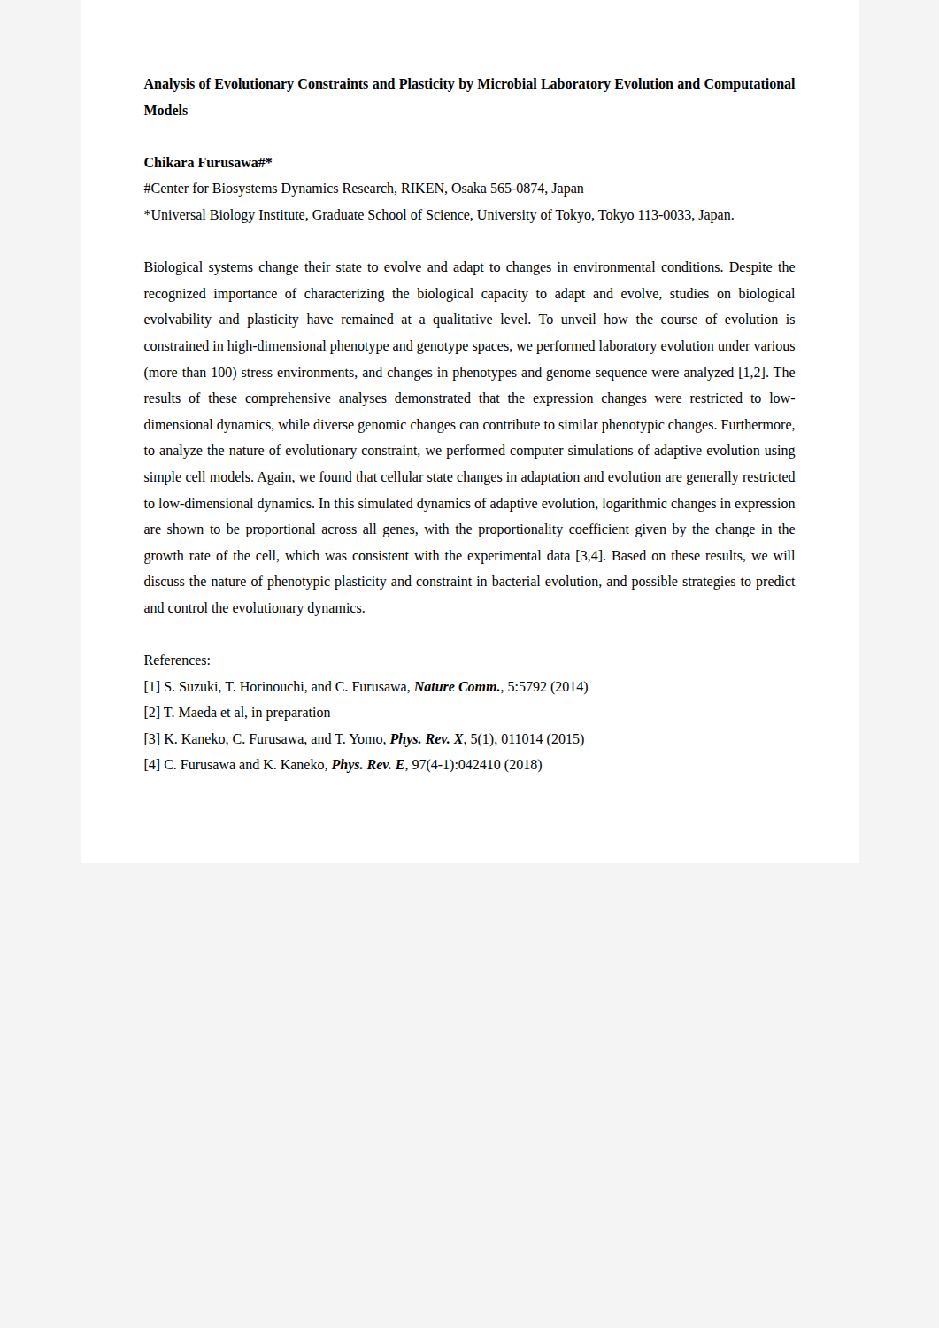Analysis of Evolutionary Constraints and Plasticity by Microbial Laboratory Evolution and Computational Models
Chikara Furusawa#*
#Center for Biosystems Dynamics Research, RIKEN, Osaka 565-0874, Japan
*Universal Biology Institute, Graduate School of Science, University of Tokyo, Tokyo 113-0033, Japan.
Biological systems change their state to evolve and adapt to changes in environmental conditions. Despite the recognized importance of characterizing the biological capacity to adapt and evolve, studies on biological evolvability and plasticity have remained at a qualitative level. To unveil how the course of evolution is constrained in high-dimensional phenotype and genotype spaces, we performed laboratory evolution under various (more than 100) stress environments, and changes in phenotypes and genome sequence were analyzed [1,2]. The results of these comprehensive analyses demonstrated that the expression changes were restricted to low-dimensional dynamics, while diverse genomic changes can contribute to similar phenotypic changes. Furthermore, to analyze the nature of evolutionary constraint, we performed computer simulations of adaptive evolution using simple cell models. Again, we found that cellular state changes in adaptation and evolution are generally restricted to low-dimensional dynamics. In this simulated dynamics of adaptive evolution, logarithmic changes in expression are shown to be proportional across all genes, with the proportionality coefficient given by the change in the growth rate of the cell, which was consistent with the experimental data [3,4]. Based on these results, we will discuss the nature of phenotypic plasticity and constraint in bacterial evolution, and possible strategies to predict and control the evolutionary dynamics.
References:
[1] S. Suzuki, T. Horinouchi, and C. Furusawa, Nature Comm., 5:5792 (2014)
[2] T. Maeda et al, in preparation
[3] K. Kaneko, C. Furusawa, and T. Yomo, Phys. Rev. X, 5(1), 011014 (2015)
[4] C. Furusawa and K. Kaneko, Phys. Rev. E, 97(4-1):042410 (2018)